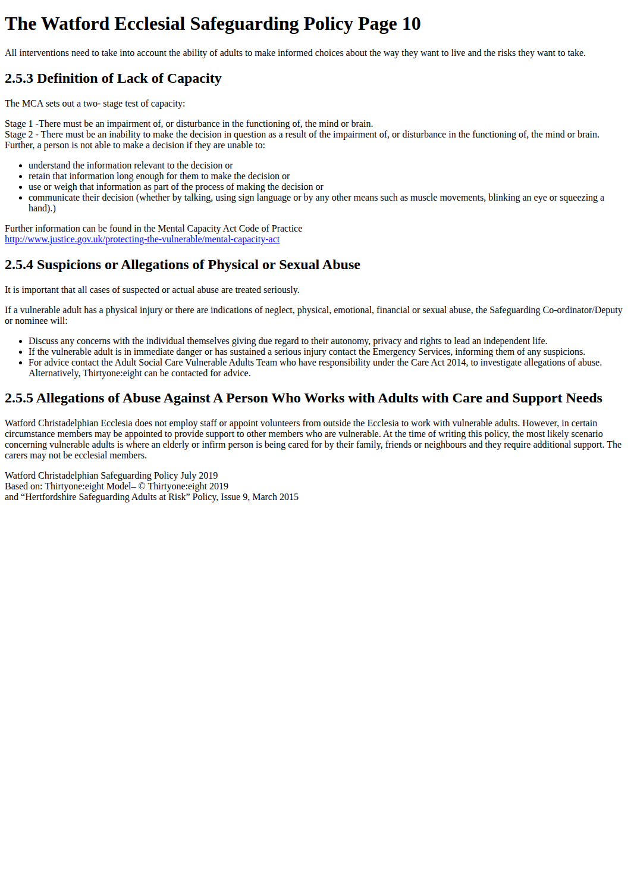The Watford Ecclesial Safeguarding Policy Page 10
All interventions need to take into account the ability of adults to make informed choices about the way they want to live and the risks they want to take.
2.5.3 Definition of Lack of Capacity
The MCA sets out a two- stage test of capacity:
Stage 1 -There must be an impairment of, or disturbance in the functioning of, the mind or brain.
Stage 2 - There must be an inability to make the decision in question as a result of the impairment of, or disturbance in the functioning of, the mind or brain.
Further, a person is not able to make a decision if they are unable to:
understand the information relevant to the decision or
retain that information long enough for them to make the decision or
use or weigh that information as part of the process of making the decision or
communicate their decision (whether by talking, using sign language or by any other means such as muscle movements, blinking an eye or squeezing a hand).)
Further information can be found in the Mental Capacity Act Code of Practice
http://www.justice.gov.uk/protecting-the-vulnerable/mental-capacity-act
2.5.4 Suspicions or Allegations of Physical or Sexual Abuse
It is important that all cases of suspected or actual abuse are treated seriously.
If a vulnerable adult has a physical injury or there are indications of neglect, physical, emotional, financial or sexual abuse, the Safeguarding Co-ordinator/Deputy or nominee will:
Discuss any concerns with the individual themselves giving due regard to their autonomy, privacy and rights to lead an independent life.
If the vulnerable adult is in immediate danger or has sustained a serious injury contact the Emergency Services, informing them of any suspicions.
For advice contact the Adult Social Care Vulnerable Adults Team who have responsibility under the Care Act 2014, to investigate allegations of abuse. Alternatively, Thirtyone:eight can be contacted for advice.
2.5.5 Allegations of Abuse Against A Person Who Works with Adults with Care and Support Needs
Watford Christadelphian Ecclesia does not employ staff or appoint volunteers from outside the Ecclesia to work with vulnerable adults. However, in certain circumstance members may be appointed to provide support to other members who are vulnerable. At the time of writing this policy, the most likely scenario concerning vulnerable adults is where an elderly or infirm person is being cared for by their family, friends or neighbours and they require additional support. The carers may not be ecclesial members.
Watford Christadelphian Safeguarding Policy July 2019
Based on: Thirtyone:eight Model– © Thirtyone:eight 2019
and “Hertfordshire Safeguarding Adults at Risk” Policy, Issue 9, March 2015